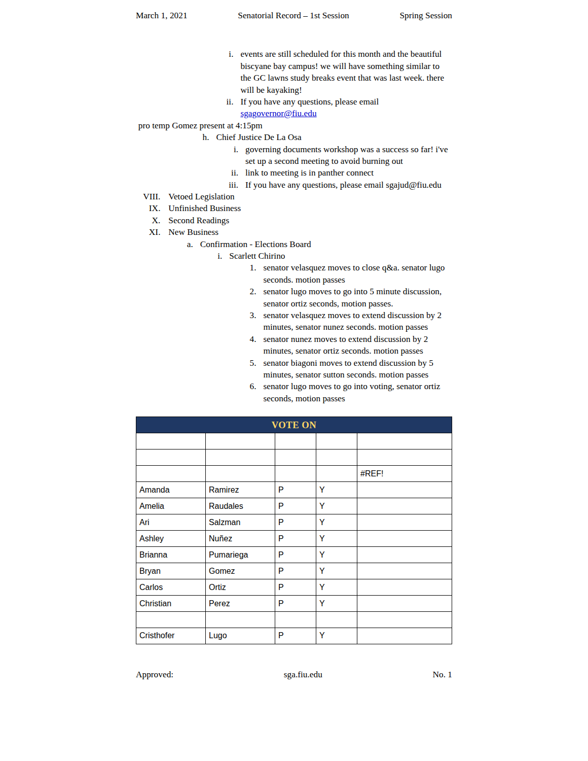March 1, 2021
Senatorial Record – 1st Session
Spring Session
events are still scheduled for this month and the beautiful biscyane bay campus! we will have something similar to the GC lawns study breaks event that was last week. there will be kayaking!
If you have any questions, please email sgagovernor@fiu.edu
pro temp Gomez present at 4:15pm
Chief Justice De La Osa
governing documents workshop was a success so far! i've set up a second meeting to avoid burning out
link to meeting is in panther connect
If you have any questions, please email sgajud@fiu.edu
Vetoed Legislation
Unfinished Business
Second Readings
New Business
Confirmation - Elections Board
Scarlett Chirino
senator velasquez moves to close q&a. senator lugo seconds. motion passes
senator lugo moves to go into 5 minute discussion, senator ortiz seconds, motion passes.
senator velasquez moves to extend discussion by 2 minutes, senator nunez seconds. motion passes
senator nunez moves to extend discussion by 2 minutes, senator ortiz seconds. motion passes
senator biagoni moves to extend discussion by 5 minutes, senator sutton seconds. motion passes
senator lugo moves to go into voting, senator ortiz seconds, motion passes
| VOTE ON |
| --- |
| | | | | #REF! |
| Amanda | Ramirez | P | Y | |
| Amelia | Raudales | P | Y | |
| Ari | Salzman | P | Y | |
| Ashley | Nuñez | P | Y | |
| Brianna | Pumariega | P | Y | |
| Bryan | Gomez | P | Y | |
| Carlos | Ortiz | P | Y | |
| Christian | Perez | P | Y | |
| Cristhofer | Lugo | P | Y | |
Approved:
sga.fiu.edu
No. 1